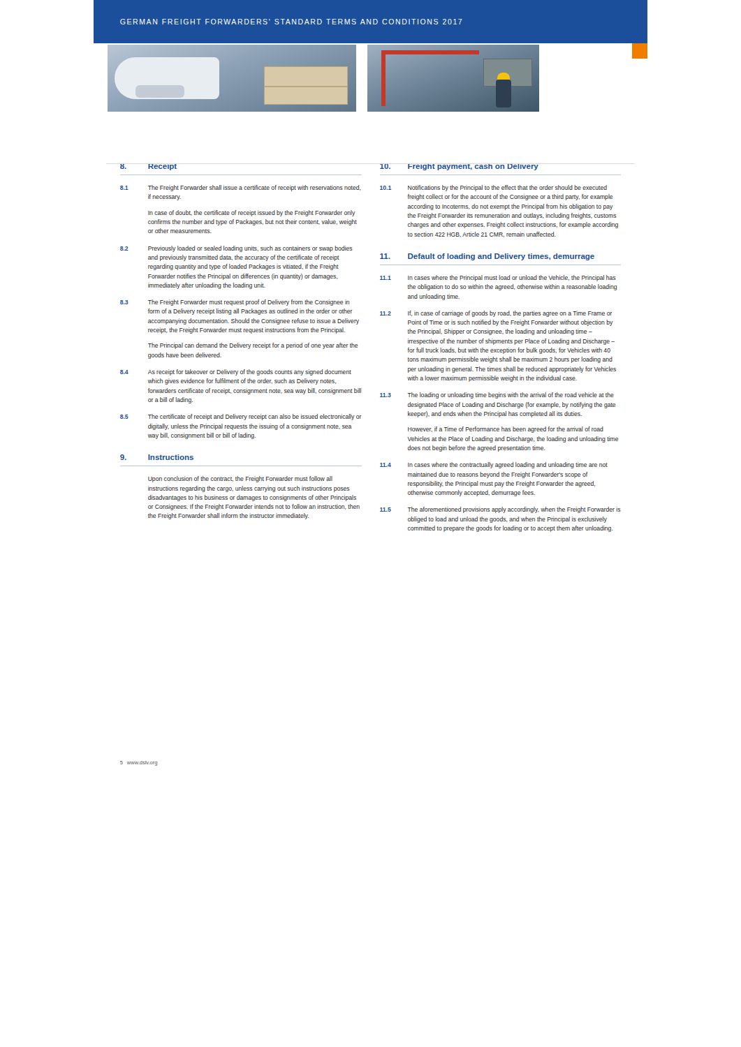German Freight Forwarders' Standard Terms and Conditions 2017
8. Receipt
8.1
The Freight Forwarder shall issue a certificate of receipt with reservations noted, if necessary.
In case of doubt, the certificate of receipt issued by the Freight Forwarder only confirms the number and type of Packages, but not their content, value, weight or other measurements.
8.2
Previously loaded or sealed loading units, such as containers or swap bodies and previously transmitted data, the accuracy of the certificate of receipt regarding quantity and type of loaded Packages is vitiated, if the Freight Forwarder notifies the Principal on differences (in quantity) or damages, immediately after unloading the loading unit.
8.3
The Freight Forwarder must request proof of Delivery from the Consignee in form of a Delivery receipt listing all Packages as outlined in the order or other accompanying documentation. Should the Consignee refuse to issue a Delivery receipt, the Freight Forwarder must request instructions from the Principal.
The Principal can demand the Delivery receipt for a period of one year after the goods have been delivered.
8.4
As receipt for takeover or Delivery of the goods counts any signed document which gives evidence for fulfilment of the order, such as Delivery notes, forwarders certificate of receipt, consignment note, sea way bill, consignment bill or a bill of lading.
8.5
The certificate of receipt and Delivery receipt can also be issued electronically or digitally, unless the Principal requests the issuing of a consignment note, sea way bill, consignment bill or bill of lading.
9. Instructions
Upon conclusion of the contract, the Freight Forwarder must follow all instructions regarding the cargo, unless carrying out such instructions poses disadvantages to his business or damages to consignments of other Principals or Consignees. If the Freight Forwarder intends not to follow an instruction, then the Freight Forwarder shall inform the instructor immediately.
10. Freight payment, cash on Delivery
10.1
Notifications by the Principal to the effect that the order should be executed freight collect or for the account of the Consignee or a third party, for example according to Incoterms, do not exempt the Principal from his obligation to pay the Freight Forwarder its remuneration and outlays, including freights, customs charges and other expenses. Freight collect instructions, for example according to section 422 HGB, Article 21 CMR, remain unaffected.
11. Default of loading and Delivery times, demurrage
11.1
In cases where the Principal must load or unload the Vehicle, the Principal has the obligation to do so within the agreed, otherwise within a reasonable loading and unloading time.
11.2
If, in case of carriage of goods by road, the parties agree on a Time Frame or Point of Time or is such notified by the Freight Forwarder without objection by the Principal, Shipper or Consignee, the loading and unloading time – irrespective of the number of shipments per Place of Loading and Discharge – for full truck loads, but with the exception for bulk goods, for Vehicles with 40 tons maximum permissible weight shall be maximum 2 hours per loading and per unloading in general. The times shall be reduced appropriately for Vehicles with a lower maximum permissible weight in the individual case.
11.3
The loading or unloading time begins with the arrival of the road vehicle at the designated Place of Loading and Discharge (for example, by notifying the gate keeper), and ends when the Principal has completed all its duties.
However, if a Time of Performance has been agreed for the arrival of road Vehicles at the Place of Loading and Discharge, the loading and unloading time does not begin before the agreed presentation time.
11.4
In cases where the contractually agreed loading and unloading time are not maintained due to reasons beyond the Freight Forwarder's scope of responsibility, the Principal must pay the Freight Forwarder the agreed, otherwise commonly accepted, demurrage fees.
11.5
The aforementioned provisions apply accordingly, when the Freight Forwarder is obliged to load and unload the goods, and when the Principal is exclusively committed to prepare the goods for loading or to accept them after unloading.
5 www.dslv.org